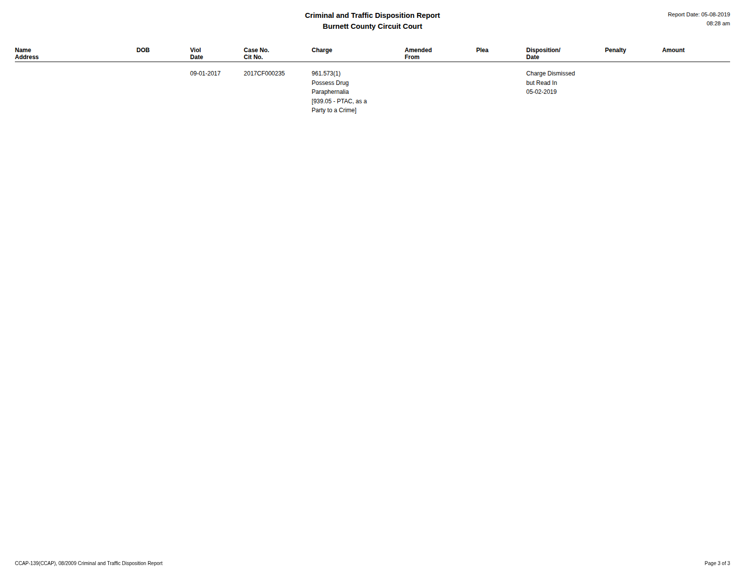Criminal and Traffic Disposition Report
Burnett County Circuit Court
Report Date: 05-08-2019
08:28 am
| Name Address | DOB | Viol Date | Case No. Cit No. | Charge | Amended From | Plea | Disposition/ Date | Penalty | Amount |
| --- | --- | --- | --- | --- | --- | --- | --- | --- | --- |
| | | 09-01-2017 | 2017CF000235 | 961.573(1) Possess Drug Paraphernalia [939.05 - PTAC, as a Party to a Crime] | | | Charge Dismissed but Read In 05-02-2019 | | |
CCAP-139(CCAP), 08/2009 Criminal and Traffic Disposition Report Page 3 of 3